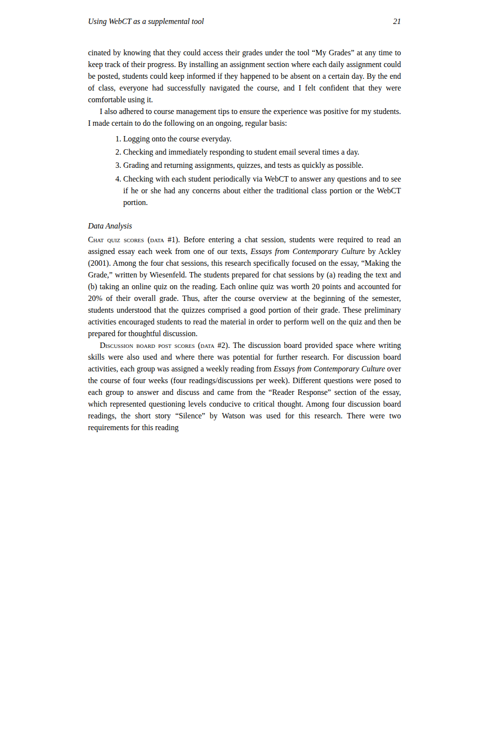Using WebCT as a supplemental tool 21
cinated by knowing that they could access their grades under the tool “My Grades” at any time to keep track of their progress. By installing an assignment section where each daily assignment could be posted, students could keep informed if they happened to be absent on a certain day. By the end of class, everyone had successfully navigated the course, and I felt confident that they were comfortable using it.
I also adhered to course management tips to ensure the experience was positive for my students. I made certain to do the following on an ongoing, regular basis:
Logging onto the course everyday.
Checking and immediately responding to student email several times a day.
Grading and returning assignments, quizzes, and tests as quickly as possible.
Checking with each student periodically via WebCT to answer any questions and to see if he or she had any concerns about either the traditional class portion or the WebCT portion.
Data Analysis
Chat quiz scores (data #1). Before entering a chat session, students were required to read an assigned essay each week from one of our texts, Essays from Contemporary Culture by Ackley (2001). Among the four chat sessions, this research specifically focused on the essay, “Making the Grade,” written by Wiesenfeld. The students prepared for chat sessions by (a) reading the text and (b) taking an online quiz on the reading. Each online quiz was worth 20 points and accounted for 20% of their overall grade. Thus, after the course overview at the beginning of the semester, students understood that the quizzes comprised a good portion of their grade. These preliminary activities encouraged students to read the material in order to perform well on the quiz and then be prepared for thoughtful discussion.
Discussion board post scores (data #2). The discussion board provided space where writing skills were also used and where there was potential for further research. For discussion board activities, each group was assigned a weekly reading from Essays from Contemporary Culture over the course of four weeks (four readings/discussions per week). Different questions were posed to each group to answer and discuss and came from the “Reader Response” section of the essay, which represented questioning levels conducive to critical thought. Among four discussion board readings, the short story “Silence” by Watson was used for this research. There were two requirements for this reading